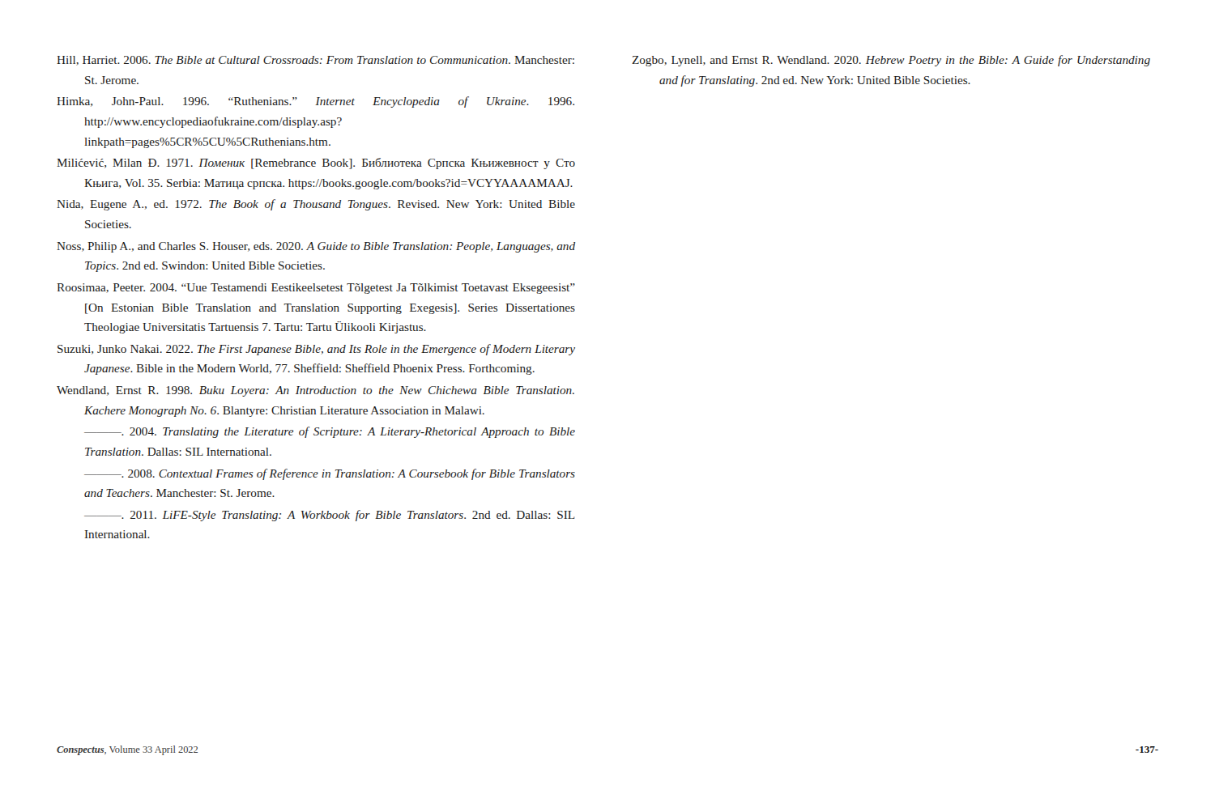Hill, Harriet. 2006. The Bible at Cultural Crossroads: From Translation to Communication. Manchester: St. Jerome.
Himka, John-Paul. 1996. “Ruthenians.” Internet Encyclopedia of Ukraine. 1996. http://www.encyclopediaofukraine.com/display.asp?linkpath=pages%5CR%5CU%5CRuthenians.htm.
Milićević, Milan Đ. 1971. Поменик [Remebrance Book]. Библиотека Српска Књижевност у Сто Књига, Vol. 35. Serbia: Матица српска. https://books.google.com/books?id=VCYYAAAAMAAJ.
Nida, Eugene A., ed. 1972. The Book of a Thousand Tongues. Revised. New York: United Bible Societies.
Noss, Philip A., and Charles S. Houser, eds. 2020. A Guide to Bible Translation: People, Languages, and Topics. 2nd ed. Swindon: United Bible Societies.
Roosimaa, Peeter. 2004. “Uue Testamendi Eestikeelsetest Tõlgetest Ja Tõlkimist Toetavast Eksegeesist” [On Estonian Bible Translation and Translation Supporting Exegesis]. Series Dissertationes Theologiae Universitatis Tartuensis 7. Tartu: Tartu Ülikooli Kirjastus.
Suzuki, Junko Nakai. 2022. The First Japanese Bible, and Its Role in the Emergence of Modern Literary Japanese. Bible in the Modern World, 77. Sheffield: Sheffield Phoenix Press. Forthcoming.
Wendland, Ernst R. 1998. Buku Loyera: An Introduction to the New Chichewa Bible Translation. Kachere Monograph No. 6. Blantyre: Christian Literature Association in Malawi.
———. 2004. Translating the Literature of Scripture: A Literary-Rhetorical Approach to Bible Translation. Dallas: SIL International.
———. 2008. Contextual Frames of Reference in Translation: A Coursebook for Bible Translators and Teachers. Manchester: St. Jerome.
———. 2011. LiFE-Style Translating: A Workbook for Bible Translators. 2nd ed. Dallas: SIL International.
Zogbo, Lynell, and Ernst R. Wendland. 2020. Hebrew Poetry in the Bible: A Guide for Understanding and for Translating. 2nd ed. New York: United Bible Societies.
Conspectus, Volume 33 April 2022
-137-